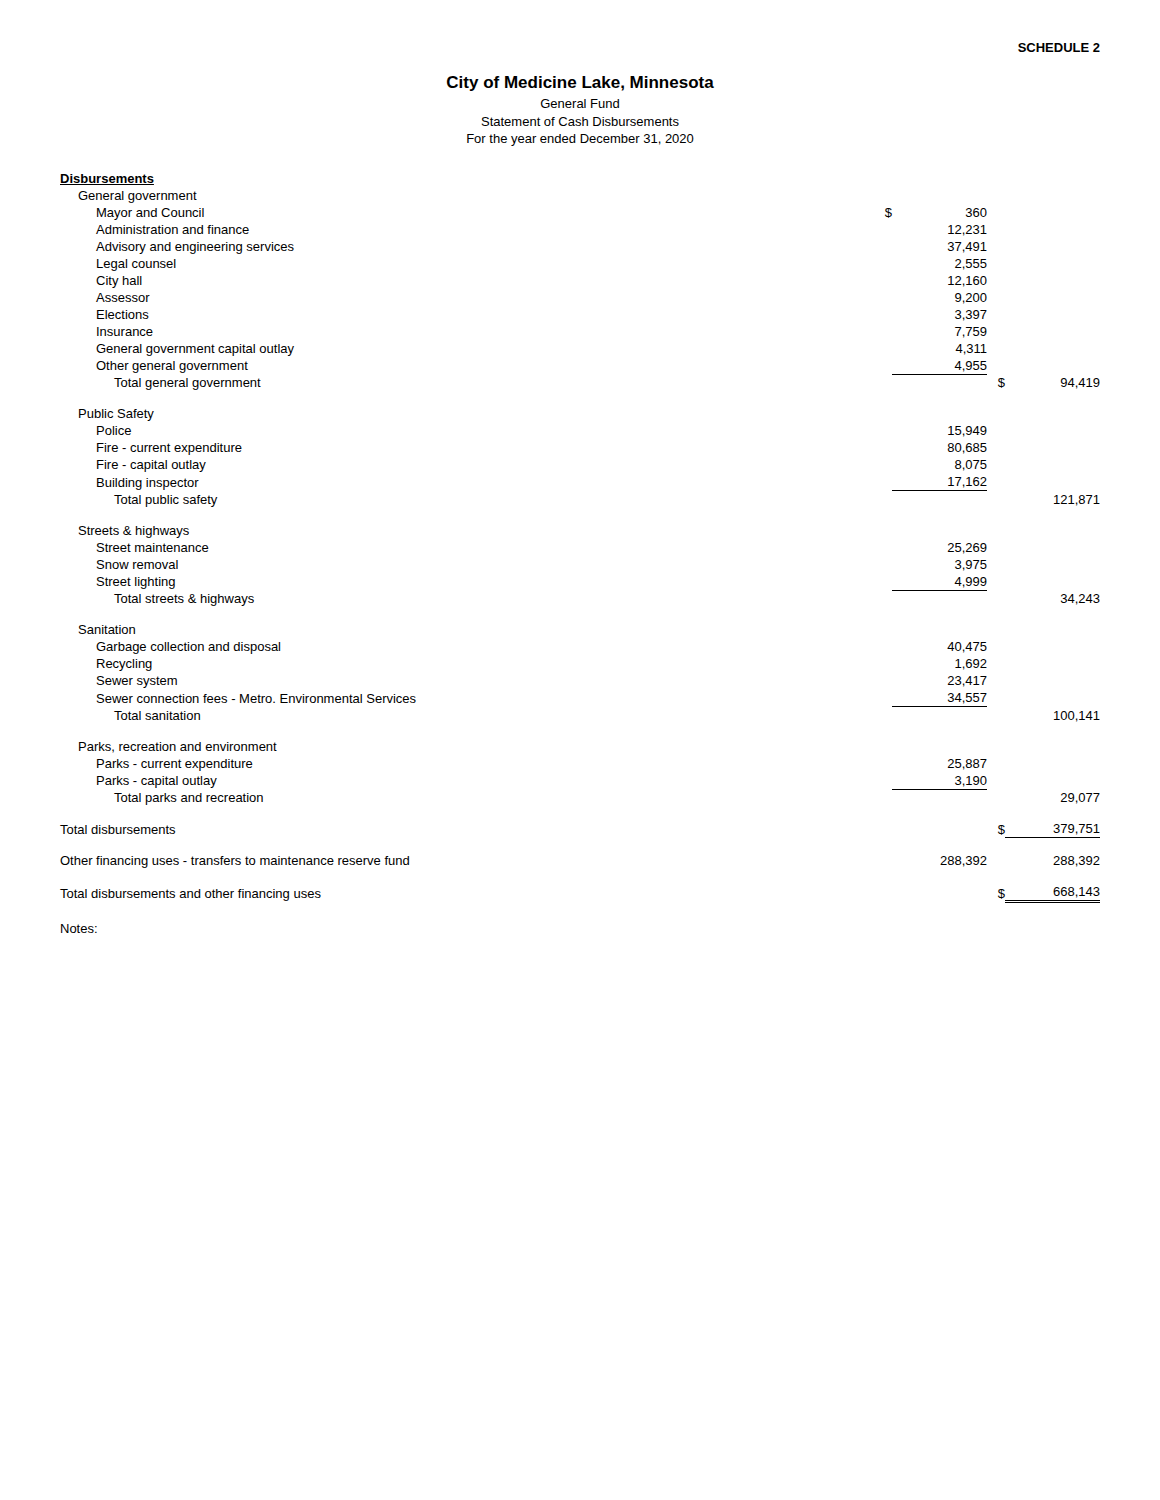SCHEDULE 2
City of Medicine Lake, Minnesota
General Fund
Statement of Cash Disbursements
For the year ended December 31, 2020
| Disbursements | | | | |
| General government | | | | |
| Mayor and Council | $ | 360 | | |
| Administration and finance | | 12,231 | | |
| Advisory and engineering services | | 37,491 | | |
| Legal counsel | | 2,555 | | |
| City hall | | 12,160 | | |
| Assessor | | 9,200 | | |
| Elections | | 3,397 | | |
| Insurance | | 7,759 | | |
| General government capital outlay | | 4,311 | | |
| Other general government | | 4,955 | | |
| Total general government | | | $ | 94,419 |
| Public Safety | | | | |
| Police | | 15,949 | | |
| Fire - current expenditure | | 80,685 | | |
| Fire - capital outlay | | 8,075 | | |
| Building inspector | | 17,162 | | |
| Total public safety | | | | 121,871 |
| Streets & highways | | | | |
| Street maintenance | | 25,269 | | |
| Snow removal | | 3,975 | | |
| Street lighting | | 4,999 | | |
| Total streets & highways | | | | 34,243 |
| Sanitation | | | | |
| Garbage collection and disposal | | 40,475 | | |
| Recycling | | 1,692 | | |
| Sewer system | | 23,417 | | |
| Sewer connection fees - Metro. Environmental Services | | 34,557 | | |
| Total sanitation | | | | 100,141 |
| Parks, recreation and environment | | | | |
| Parks - current expenditure | | 25,887 | | |
| Parks - capital outlay | | 3,190 | | |
| Total parks and recreation | | | | 29,077 |
| Total disbursements | | | $ | 379,751 |
| Other financing uses - transfers to maintenance reserve fund | | 288,392 | | 288,392 |
| Total disbursements and other financing uses | | | $ | 668,143 |
Notes: